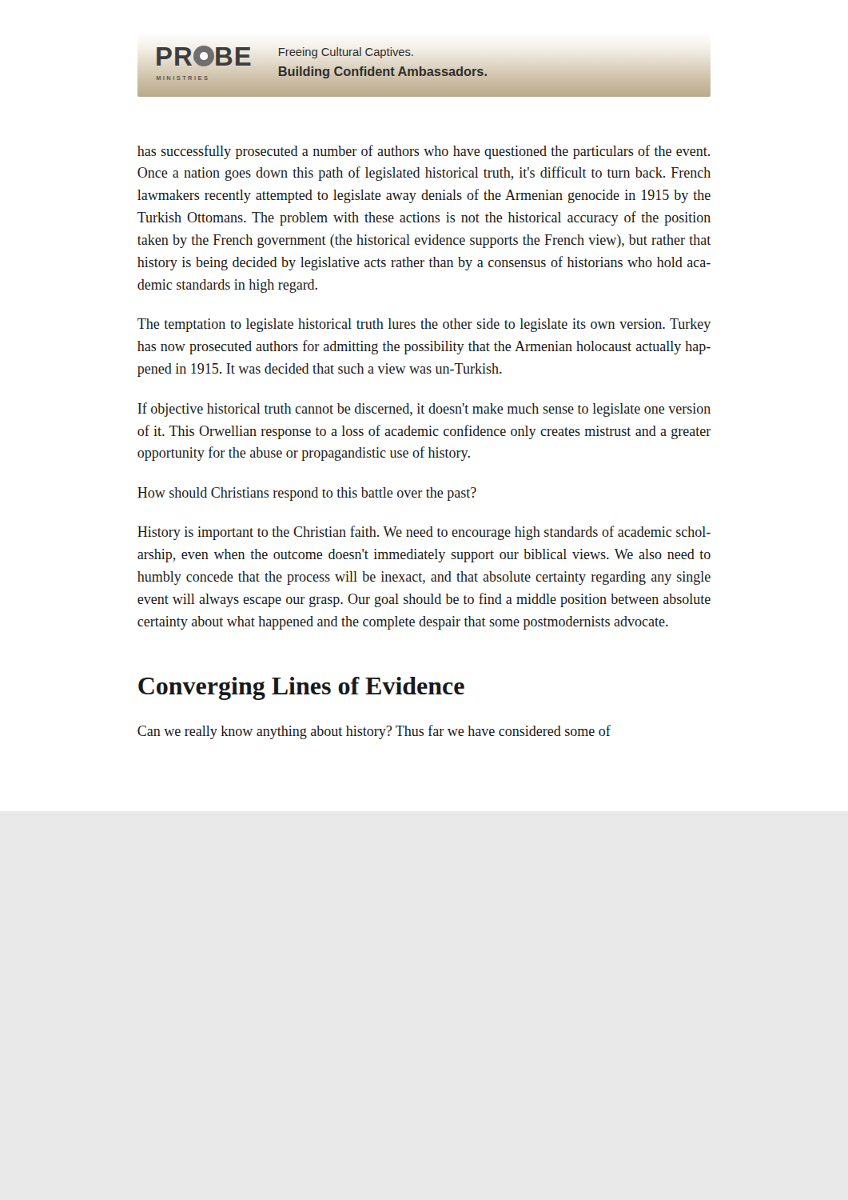PR BE MINISTRIES
Freeing Cultural Captives. Building Confident Ambassadors.
has successfully prosecuted a number of authors who have questioned the particulars of the event. Once a nation goes down this path of legislated historical truth, it's difficult to turn back. French lawmakers recently attempted to legislate away denials of the Armenian genocide in 1915 by the Turkish Ottomans. The problem with these actions is not the historical accuracy of the position taken by the French government (the historical evidence supports the French view), but rather that history is being decided by legislative acts rather than by a consensus of historians who hold academic standards in high regard.
The temptation to legislate historical truth lures the other side to legislate its own version. Turkey has now prosecuted authors for admitting the possibility that the Armenian holocaust actually happened in 1915. It was decided that such a view was un-Turkish.
If objective historical truth cannot be discerned, it doesn't make much sense to legislate one version of it. This Orwellian response to a loss of academic confidence only creates mistrust and a greater opportunity for the abuse or propagandistic use of history.
How should Christians respond to this battle over the past?
History is important to the Christian faith. We need to encourage high standards of academic scholarship, even when the outcome doesn't immediately support our biblical views. We also need to humbly concede that the process will be inexact, and that absolute certainty regarding any single event will always escape our grasp. Our goal should be to find a middle position between absolute certainty about what happened and the complete despair that some postmodernists advocate.
Converging Lines of Evidence
Can we really know anything about history? Thus far we have considered some of